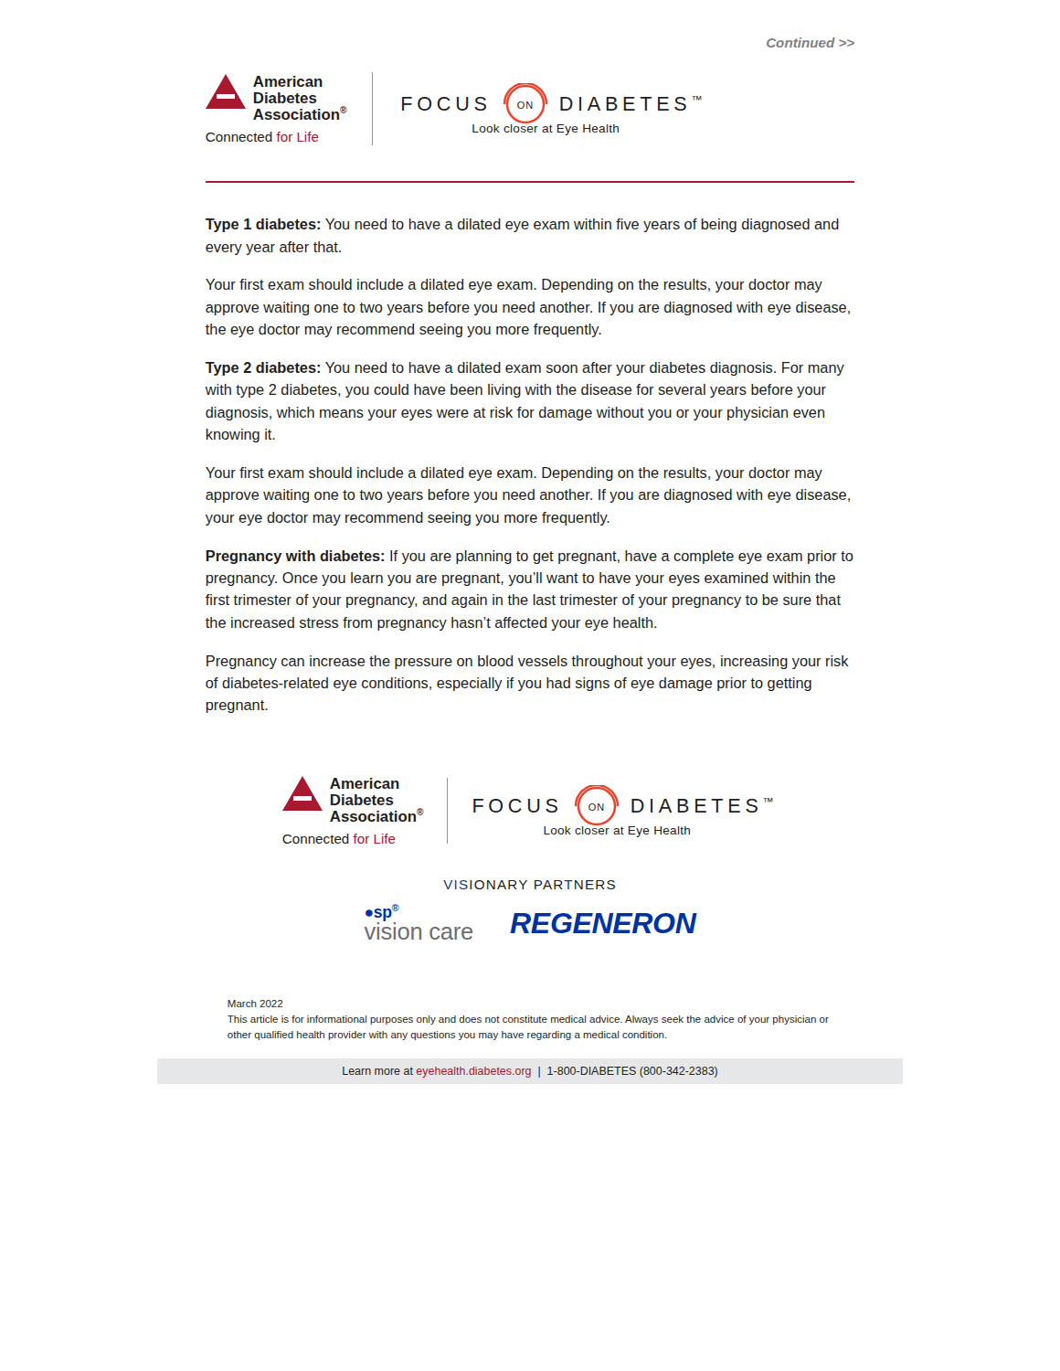Continued >>
American
Diabetes
Association®
Connected for Life
FOCUS ON DIABETES™
Look closer at Eye Health
Type 1 diabetes: You need to have a dilated eye exam within five years of being diagnosed and every year after that.
Your first exam should include a dilated eye exam. Depending on the results, your doctor may approve waiting one to two years before you need another. If you are diagnosed with eye disease, the eye doctor may recommend seeing you more frequently.
Type 2 diabetes: You need to have a dilated exam soon after your diabetes diagnosis. For many with type 2 diabetes, you could have been living with the disease for several years before your diagnosis, which means your eyes were at risk for damage without you or your physician even knowing it.
Your first exam should include a dilated eye exam. Depending on the results, your doctor may approve waiting one to two years before you need another. If you are diagnosed with eye disease, your eye doctor may recommend seeing you more frequently.
Pregnancy with diabetes: If you are planning to get pregnant, have a complete eye exam prior to pregnancy. Once you learn you are pregnant, you’ll want to have your eyes examined within the first trimester of your pregnancy, and again in the last trimester of your pregnancy to be sure that the increased stress from pregnancy hasn’t affected your eye health.
Pregnancy can increase the pressure on blood vessels throughout your eyes, increasing your risk of diabetes-related eye conditions, especially if you had signs of eye damage prior to getting pregnant.
American
Diabetes
Association®
Connected for Life
FOCUS ON DIABETES™
Look closer at Eye Health
VISIONARY PARTNERS
●sp® vision care
REGENERON
March 2022
This article is for informational purposes only and does not constitute medical advice. Always seek the advice of your physician or other qualified health provider with any questions you may have regarding a medical condition.
Learn more at eyehealth.diabetes.org | 1-800-DIABETES (800-342-2383)